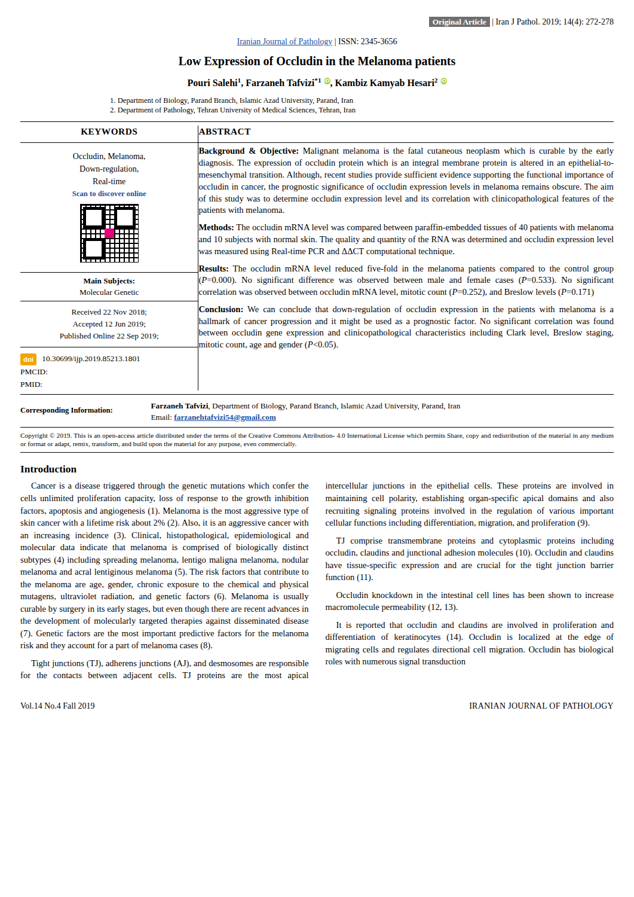Original Article | Iran J Pathol. 2019; 14(4): 272-278
Iranian Journal of Pathology | ISSN: 2345-3656
Low Expression of Occludin in the Melanoma patients
Pouri Salehi1, Farzaneh Tafvizi*1 iD, Kambiz Kamyab Hesari2 iD
1. Department of Biology, Parand Branch, Islamic Azad University, Parand, Iran
2. Department of Pathology, Tehran University of Medical Sciences, Tehran, Iran
| KEYWORDS Occludin, Melanoma, Down-regulation, Real-time Scan to discover online Main Subjects: Molecular Genetic Received 22 Nov 2018; Accepted 12 Jun 2019; Published Online 22 Sep 2019; doi 10.30699/ijp.2019.85213.1801 PMCID: PMID: | ABSTRACT Background & Objective: Malignant melanoma is the fatal cutaneous neoplasm which is curable by the early diagnosis. The expression of occludin protein which is an integral membrane protein is altered in an epithelial-to-mesenchymal transition. Although, recent studies provide sufficient evidence supporting the functional importance of occludin in cancer, the prognostic significance of occludin expression levels in melanoma remains obscure. The aim of this study was to determine occludin expression level and its correlation with clinicopathological features of the patients with melanoma. Methods: The occludin mRNA level was compared between paraffin-embedded tissues of 40 patients with melanoma and 10 subjects with normal skin. The quality and quantity of the RNA was determined and occludin expression level was measured using Real-time PCR and ΔΔCT computational technique. Results: The occludin mRNA level reduced five-fold in the melanoma patients compared to the control group ( P =0.000). No significant difference was observed between male and female cases ( P =0.533). No significant correlation was observed between occludin mRNA level, mitotic count ( P =0.252), and Breslow levels ( P =0.171) Conclusion: We can conclude that down-regulation of occludin expression in the patients with melanoma is a hallmark of cancer progression and it might be used as a prognostic factor. No significant correlation was found between occludin gene expression and clinicopathological characteristics including Clark level, Breslow staging, mitotic count, age and gender ( P <0.05). |
| Corresponding Information: | Farzaneh Tafvizi , Department of Biology, Parand Branch, Islamic Azad University, Parand, Iran Email: farzanehtafvizi54@gmail.com |
Copyright © 2019. This is an open-access article distributed under the terms of the Creative Commons Attribution- 4.0 International License which permits Share, copy and redistribution of the material in any medium or format or adapt, remix, transform, and build upon the material for any purpose, even commercially.
Introduction
Cancer is a disease triggered through the genetic mutations which confer the cells unlimited proliferation capacity, loss of response to the growth inhibition factors, apoptosis and angiogenesis (1). Melanoma is the most aggressive type of skin cancer with a lifetime risk about 2% (2). Also, it is an aggressive cancer with an increasing incidence (3). Clinical, histopathological, epidemiological and molecular data indicate that melanoma is comprised of biologically distinct subtypes (4) including spreading melanoma, lentigo maligna melanoma, nodular melanoma and acral lentiginous melanoma (5). The risk factors that contribute to the melanoma are age, gender, chronic exposure to the chemical and physical mutagens, ultraviolet radiation, and genetic factors (6). Melanoma is usually curable by surgery in its early stages, but even though there are recent advances in the development of molecularly targeted therapies against disseminated disease (7). Genetic factors are the most important predictive factors for the melanoma risk and they account for a part of melanoma cases (8).
Tight junctions (TJ), adherens junctions (AJ), and desmosomes are responsible for the contacts between adjacent cells. TJ proteins are the most apical intercellular junctions in the epithelial cells. These proteins are involved in maintaining cell polarity, establishing organ-specific apical domains and also recruiting signaling proteins involved in the regulation of various important cellular functions including differentiation, migration, and proliferation (9).
TJ comprise transmembrane proteins and cytoplasmic proteins including occludin, claudins and junctional adhesion molecules (10). Occludin and claudins have tissue-specific expression and are crucial for the tight junction barrier function (11).
Occludin knockdown in the intestinal cell lines has been shown to increase macromolecule permeability (12, 13).
It is reported that occludin and claudins are involved in proliferation and differentiation of keratinocytes (14). Occludin is localized at the edge of migrating cells and regulates directional cell migration. Occludin has biological roles with numerous signal transduction
Vol.14 No.4 Fall 2019
IRANIAN JOURNAL OF PATHOLOGY